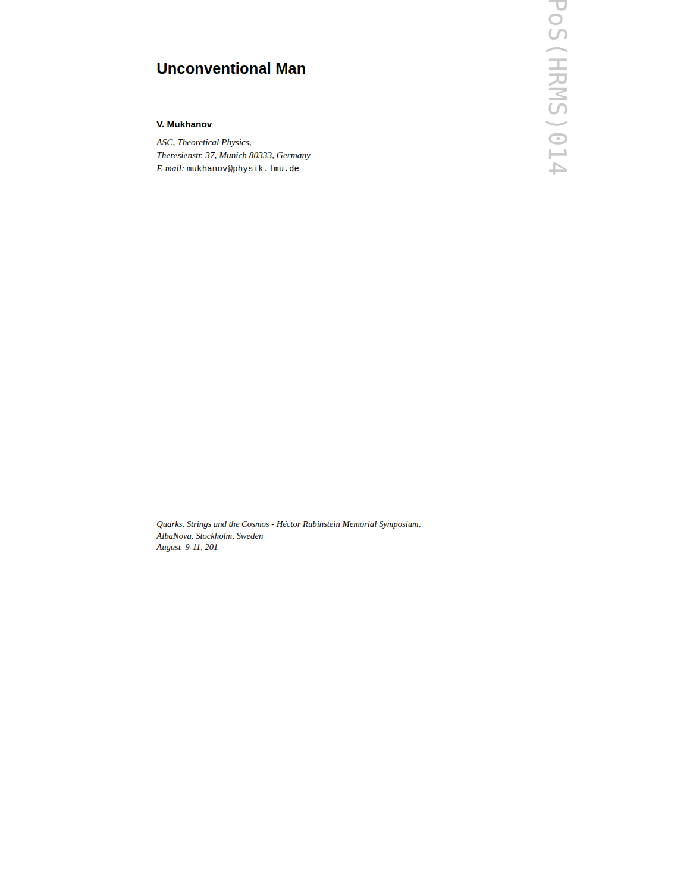Unconventional Man
V. Mukhanov
ASC, Theoretical Physics,
Theresienstr. 37, Munich 80333, Germany
E-mail: mukhanov@physik.lmu.de
PoS(HRMS)014
Quarks, Strings and the Cosmos - Héctor Rubinstein Memorial Symposium,
AlbaNova, Stockholm, Sweden
August 9-11, 201